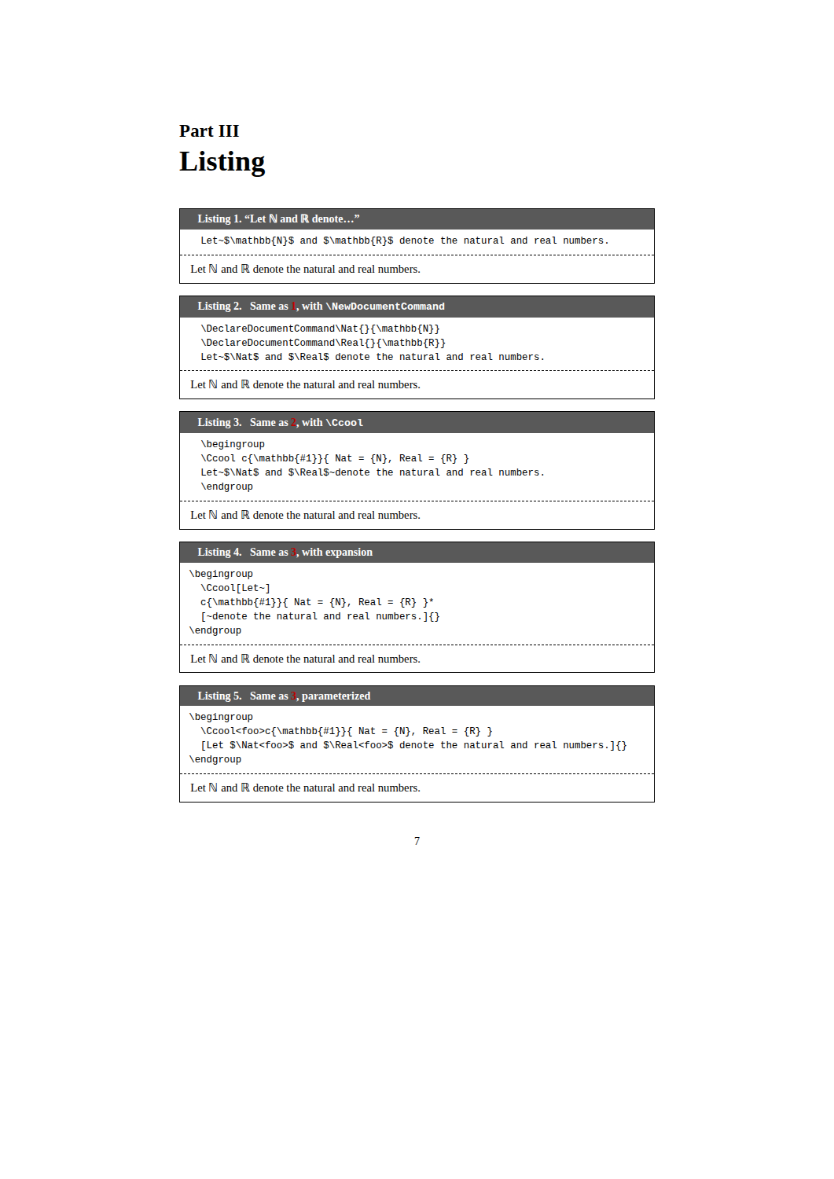Part III
Listing
Listing 1. “Let ℕ and ℝ denote…”
Let~$\mathbb{N}$ and $\mathbb{R}$ denote the natural and real numbers.
Let ℕ and ℝ denote the natural and real numbers.
Listing 2. Same as 1, with \NewDocumentCommand
\DeclareDocumentCommand\Nat{}{\mathbb{N}} \DeclareDocumentCommand\Real{}{\mathbb{R}} Let~$\Nat$ and $\Real$ denote the natural and real numbers.
Let ℕ and ℝ denote the natural and real numbers.
Listing 3. Same as 2, with \Ccool
\begingroup \Ccool c{\mathbb{#1}}{ Nat = {N}, Real = {R} } Let~$\Nat$ and $\Real$~denote the natural and real numbers. \endgroup
Let ℕ and ℝ denote the natural and real numbers.
Listing 4. Same as 3, with expansion
\begingroup \Ccool[Let~] c{\mathbb{#1}}{ Nat = {N}, Real = {R} }* [~denote the natural and real numbers.]{} \endgroup
Let ℕ and ℝ denote the natural and real numbers.
Listing 5. Same as 3, parameterized
\begingroup \Ccool<foo>c{\mathbb{#1}}{ Nat = {N}, Real = {R} } [Let $\Nat<foo>$ and $\Real<foo>$ denote the natural and real numbers.]{} \endgroup
Let ℕ and ℝ denote the natural and real numbers.
7